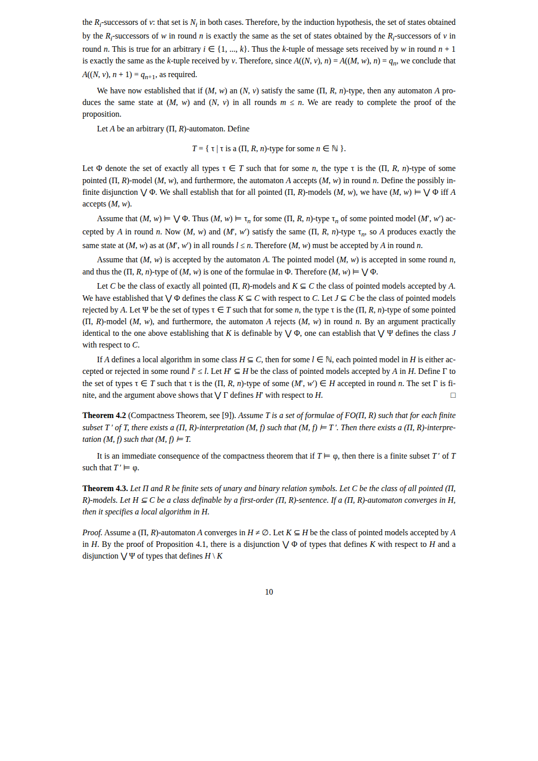the Ri-successors of v: that set is Ni in both cases. Therefore, by the induction hypothesis, the set of states obtained by the Ri-successors of w in round n is exactly the same as the set of states obtained by the Ri-successors of v in round n. This is true for an arbitrary i ∈ {1, ..., k}. Thus the k-tuple of message sets received by w in round n + 1 is exactly the same as the k-tuple received by v. Therefore, since A((N, v), n) = A((M, w), n) = qn, we conclude that A((N, v), n + 1) = qn+1, as required.
We have now established that if (M, w) an (N, v) satisfy the same (Π, R, n)-type, then any automaton A produces the same state at (M, w) and (N, v) in all rounds m ≤ n. We are ready to complete the proof of the proposition.
Let A be an arbitrary (Π, R)-automaton. Define
T = { τ | τ is a (Π, R, n)-type for some n ∈ ℕ }.
Let Φ denote the set of exactly all types τ ∈ T such that for some n, the type τ is the (Π, R, n)-type of some pointed (Π, R)-model (M, w), and furthermore, the automaton A accepts (M, w) in round n. Define the possibly infinite disjunction ⋁ Φ. We shall establish that for all pointed (Π, R)-models (M, w), we have (M, w) ⊨ ⋁ Φ iff A accepts (M, w).
Assume that (M, w) ⊨ ⋁ Φ. Thus (M, w) ⊨ τn for some (Π, R, n)-type τn of some pointed model (M′, w′) accepted by A in round n. Now (M, w) and (M′, w′) satisfy the same (Π, R, n)-type τn, so A produces exactly the same state at (M, w) as at (M′, w′) in all rounds l ≤ n. Therefore (M, w) must be accepted by A in round n.
Assume that (M, w) is accepted by the automaton A. The pointed model (M, w) is accepted in some round n, and thus the (Π, R, n)-type of (M, w) is one of the formulae in Φ. Therefore (M, w) ⊨ ⋁ Φ.
Let C be the class of exactly all pointed (Π, R)-models and K ⊆ C the class of pointed models accepted by A. We have established that ⋁ Φ defines the class K ⊆ C with respect to C. Let J ⊆ C be the class of pointed models rejected by A. Let Ψ be the set of types τ ∈ T such that for some n, the type τ is the (Π, R, n)-type of some pointed (Π, R)-model (M, w), and furthermore, the automaton A rejects (M, w) in round n. By an argument practically identical to the one above establishing that K is definable by ⋁ Φ, one can establish that ⋁ Ψ defines the class J with respect to C.
If A defines a local algorithm in some class H ⊆ C, then for some l ∈ ℕ, each pointed model in H is either accepted or rejected in some round l′ ≤ l. Let H′ ⊆ H be the class of pointed models accepted by A in H. Define Γ to the set of types τ ∈ T such that τ is the (Π, R, n)-type of some (M′, w′) ∈ H accepted in round n. The set Γ is finite, and the argument above shows that ⋁ Γ defines H′ with respect to H. □
Theorem 4.2 (Compactness Theorem, see [9]). Assume T is a set of formulae of FO(Π, R) such that for each finite subset T ′ of T, there exists a (Π, R)-interpretation (M, f) such that (M, f) ⊨ T ′. Then there exists a (Π, R)-interpretation (M, f) such that (M, f) ⊨ T.
It is an immediate consequence of the compactness theorem that if T ⊨ φ, then there is a finite subset T ′ of T such that T ′ ⊨ φ.
Theorem 4.3. Let Π and R be finite sets of unary and binary relation symbols. Let C be the class of all pointed (Π, R)-models. Let H ⊆ C be a class definable by a first-order (Π, R)-sentence. If a (Π, R)-automaton converges in H, then it specifies a local algorithm in H.
Proof. Assume a (Π, R)-automaton A converges in H ≠ ∅. Let K ⊆ H be the class of pointed models accepted by A in H. By the proof of Proposition 4.1, there is a disjunction ⋁ Φ of types that defines K with respect to H and a disjunction ⋁ Ψ of types that defines H \ K
10